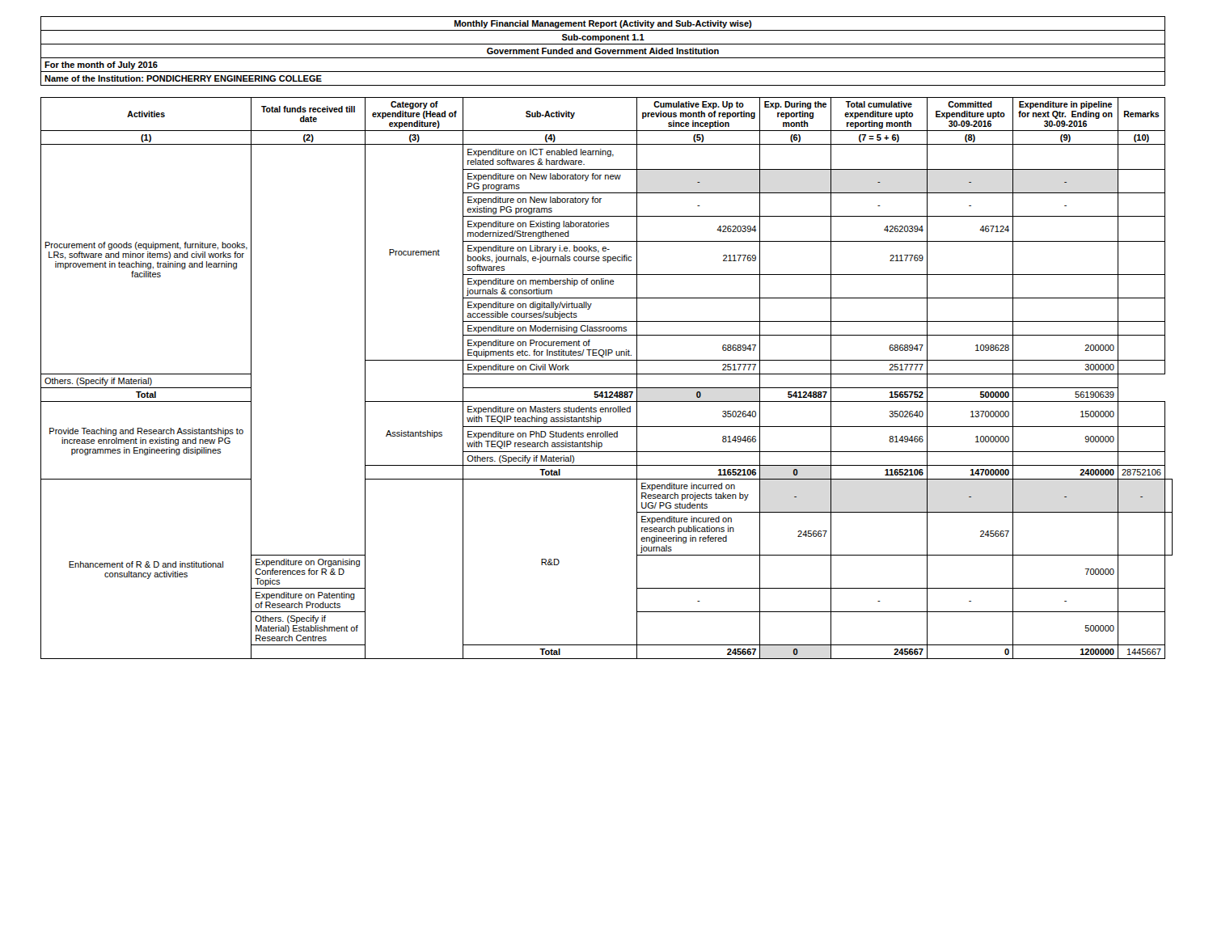| Monthly Financial Management Report (Activity and Sub-Activity wise) |
| Sub-component 1.1 |
| Government Funded and Government Aided Institution |
| For the month of July 2016 |
| Name of the Institution: PONDICHERRY ENGINEERING COLLEGE |
| Activities | Total funds received till date | Category of expenditure (Head of expenditure) | Sub-Activity | Cumulative Exp. Up to previous month of reporting since inception | Exp. During the reporting month | Total cumulative expenditure upto reporting month | Committed Expenditure upto 30-09-2016 | Expenditure in pipeline for next Qtr. Ending on 30-09-2016 | Remarks |
| (1) | (2) | (3) | (4) | (5) | (6) | (7 = 5 + 6) | (8) | (9) | (10) |
| Procurement of goods (equipment, furniture, books, LRs, software and minor items) and civil works for improvement in teaching, training and learning facilites | | Procurement | Expenditure on ICT enabled learning, related softwares & hardware. | | | | | | |
| Expenditure on New laboratory for new PG programs | - | | - | - | - | |
| Expenditure on New laboratory for existing PG programs | - | | - | - | - | |
| Expenditure on Existing laboratories modernized/Strengthened | 42620394 | | 42620394 | 467124 | | |
| Expenditure on Library i.e. books, e-books, journals, e-journals course specific softwares | 2117769 | | 2117769 | | | |
| Expenditure on membership of online journals & consortium | | | | | | |
| Expenditure on digitally/virtually accessible courses/subjects | | | | | | |
| Expenditure on Modernising Classrooms | | | | | | |
| Expenditure on Procurement of Equipments etc. for Institutes/ TEQIP unit. | 6868947 | | 6868947 | 1098628 | 200000 | |
| | Expenditure on Civil Work | 2517777 | | 2517777 | | 300000 | |
| Others. (Specify if Material) | | | | | | |
| Total | 54124887 | 0 | 54124887 | 1565752 | 500000 | 56190639 |
| Provide Teaching and Research Assistantships to increase enrolment in existing and new PG programmes in Engineering disipilines | Assistantships | Expenditure on Masters students enrolled with TEQIP teaching assistantship | 3502640 | | 3502640 | 13700000 | 1500000 | |
| Expenditure on PhD Students enrolled with TEQIP research assistantship | 8149466 | | 8149466 | 1000000 | 900000 | |
| Others. (Specify if Material) | | | | | | |
| | Total | 11652106 | 0 | 11652106 | 14700000 | 2400000 | 28752106 |
| Enhancement of R & D and institutional consultancy activities | | R&D | Expenditure incurred on Research projects taken by UG/ PG students | - | | - | - | - | |
| Expenditure incured on research publications in engineering in refered journals | 245667 | | 245667 | | | |
| Expenditure on Organising Conferences for R & D Topics | | | | | 700000 | |
| Expenditure on Patenting of Research Products | - | | - | - | - | |
| Others. (Specify if Material) Establishment of Research Centres | | | | | 500000 | |
| | Total | 245667 | 0 | 245667 | 0 | 1200000 | 1445667 |